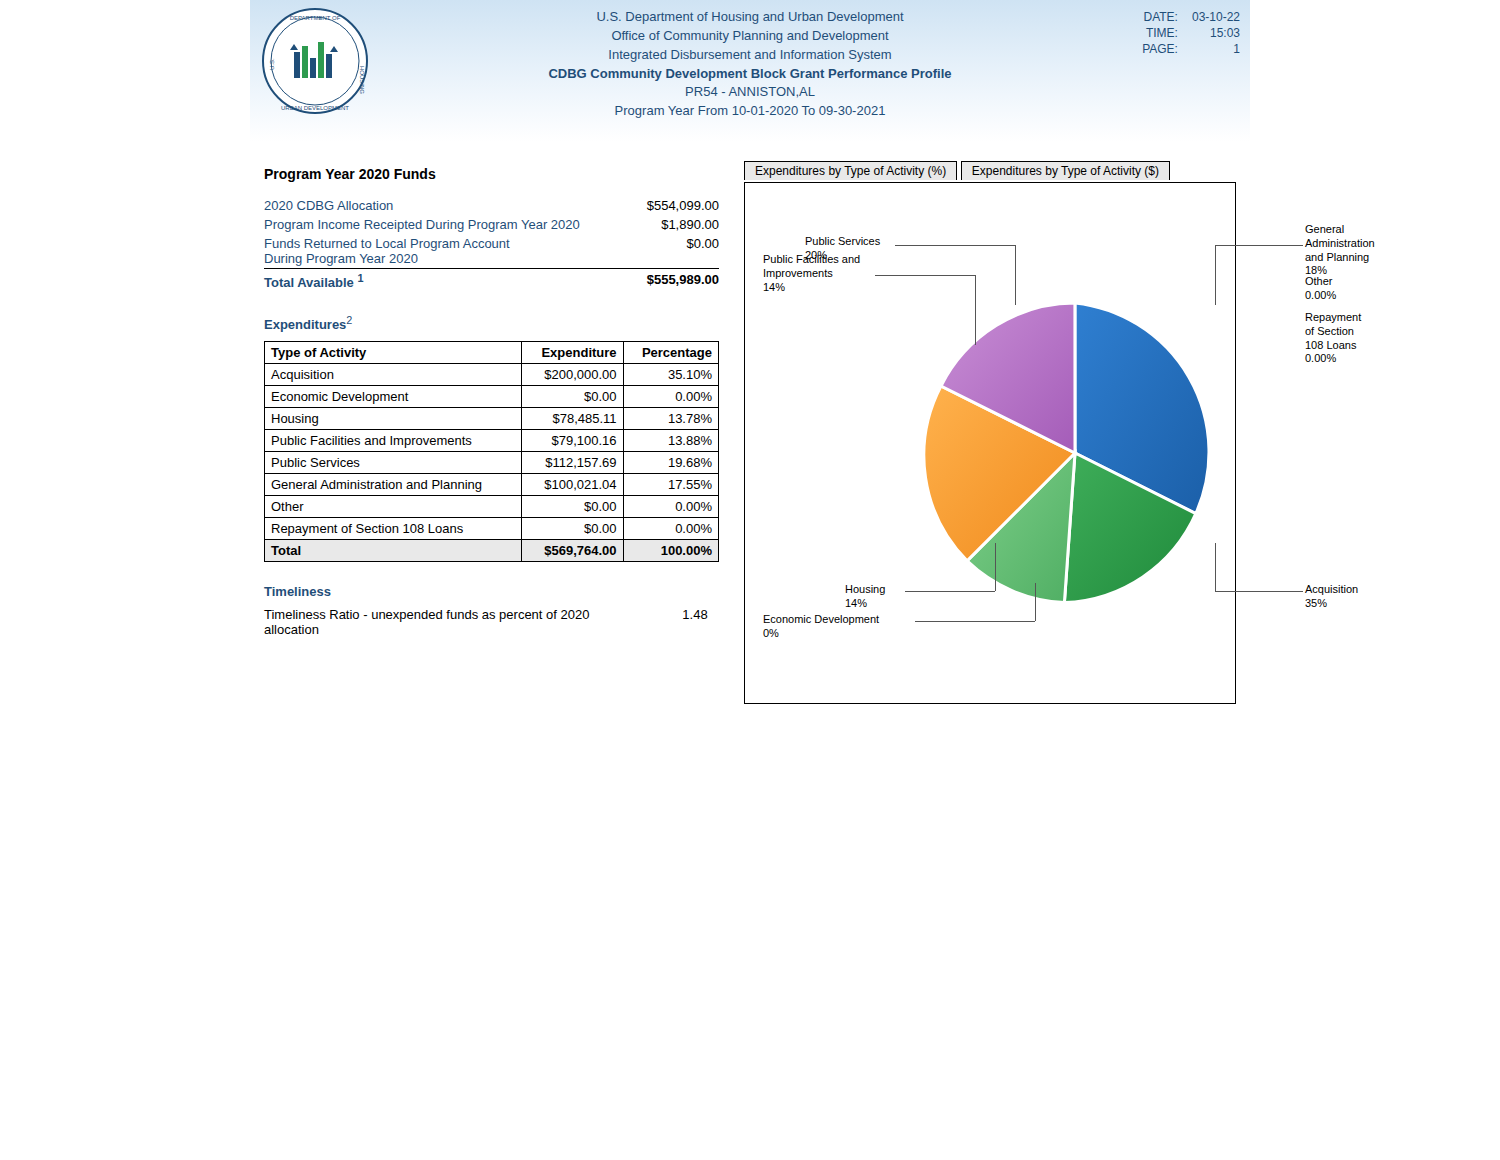DEPARTMENT OF URBAN DEVELOPMENT U.S. HOUSING
U.S. Department of Housing and Urban Development
Office of Community Planning and Development
Integrated Disbursement and Information System
CDBG Community Development Block Grant Performance Profile
PR54 - ANNISTON,AL
Program Year From 10-01-2020 To 09-30-2021
| DATE: | 03-10-22 |
| TIME: | 15:03 |
| PAGE: | 1 |
Program Year 2020 Funds
| 2020 CDBG Allocation | $554,099.00 |
| Program Income Receipted During Program Year 2020 | $1,890.00 |
| Funds Returned to Local Program Account During Program Year 2020 | $0.00 |
| Total Available 1 | $555,989.00 |
Expenditures2
| Type of Activity | Expenditure | Percentage |
| --- | --- | --- |
| Acquisition | $200,000.00 | 35.10% |
| Economic Development | $0.00 | 0.00% |
| Housing | $78,485.11 | 13.78% |
| Public Facilities and Improvements | $79,100.16 | 13.88% |
| Public Services | $112,157.69 | 19.68% |
| General Administration and Planning | $100,021.04 | 17.55% |
| Other | $0.00 | 0.00% |
| Repayment of Section 108 Loans | $0.00 | 0.00% |
| Total | $569,764.00 | 100.00% |
Timeliness
Timeliness Ratio - unexpended funds as percent of 2020 allocation 1.48
Expenditures by Type of Activity (%) Expenditures by Type of Activity ($)
Pie slices: center (210,200) radius 150. Start at 12 o'clock going clockwise. Acquisition 35.10% -> 126.36deg Housing 13.78% -> 49.6deg Public Facilities 13.88% -> 49.97deg Public Services 19.68% -> 70.85deg General Admin 17.55% -> 63.18deg
Public Services20%
Public Facilities and
Improvements14%
Housing14%
Economic Development0%
General Administration
and Planning18%
Other0.00%
Repayment of Section
108 Loans0.00%
Acquisition35%